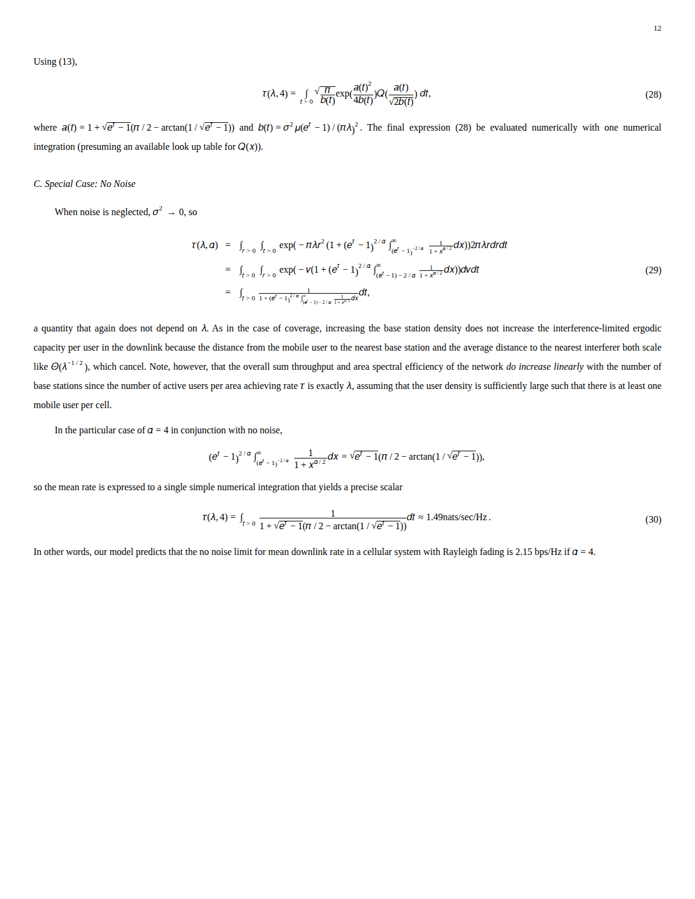12
Using (13),
τ(λ,4) = ∫ t>0 πb(t) exp ( a(t)2 4b(t) ) Q ( a(t) 2b(t) ) dt, (28)
where a(t)=1+et−1(π/2−arctan(1/et−1)) and b(t)=σ2μ(et−1)/(πλ)2. The final expression (28) be evaluated numerically with one numerical integration (presuming an available look up table for Q(x)).
C. Special Case: No Noise
When noise is neglected, σ2→0, so
τ(λ,α) = ∫r>0 ∫t>0 exp ( −πλr2 ( 1+(et−1)2/α ∫ (et−1)−2/α ∞ 11+xα/2 dx ) ) 2πλrdrdt = ∫t>0 ∫r>0 exp ( −v ( 1+(et−1)2/α ∫ (et−1)−2/α ∞ 11+xα/2 dx ) ) dvdt = ∫t>0 1 1+(et−1)2/α ∫ (et−1)−2/α ∞ 11+xα/2 dx dt, (29)
a quantity that again does not depend on λ. As in the case of coverage, increasing the base station density does not increase the interference-limited ergodic capacity per user in the downlink because the distance from the mobile user to the nearest base station and the average distance to the nearest interferer both scale like Θ(λ−1/2), which cancel. Note, however, that the overall sum throughput and area spectral efficiency of the network do increase linearly with the number of base stations since the number of active users per area achieving rate τ is exactly λ, assuming that the user density is sufficiently large such that there is at least one mobile user per cell.
In the particular case of α=4 in conjunction with no noise,
(et−1)2/α ∫ (et−1)−2/α ∞ 11+xα/2 dx = et−1 (π/2−arctan(1/et−1)) ,
so the mean rate is expressed to a single simple numerical integration that yields a precise scalar
τ(λ,4) = ∫t>0 1 1+ et−1 (π/2−arctan(1/et−1)) dt ≈ 1.49 nats/sec/Hz . (30)
In other words, our model predicts that the no noise limit for mean downlink rate in a cellular system with Rayleigh fading is 2.15 bps/Hz if α=4.